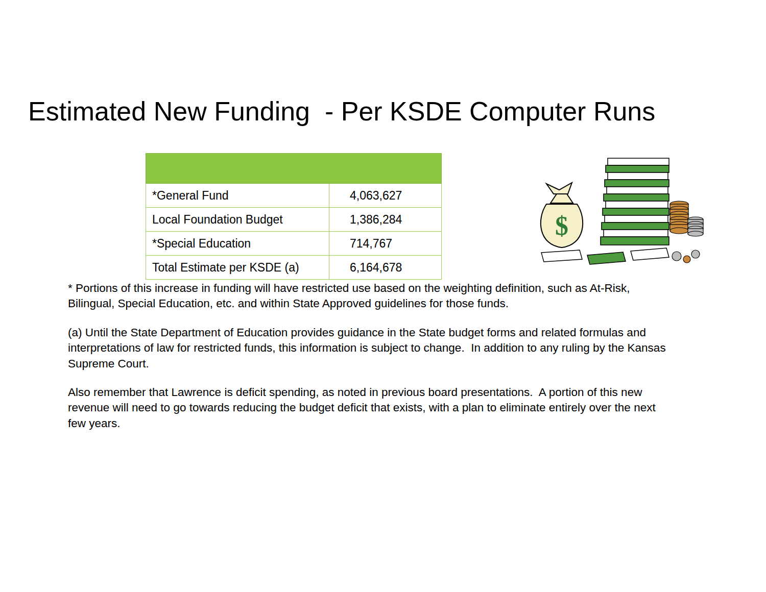Estimated New Funding - Per KSDE Computer Runs
| *General Fund | 4,063,627 |
| Local Foundation Budget | 1,386,284 |
| *Special Education | 714,767 |
| Total Estimate per KSDE (a) | 6,164,678 |
$
* Portions of this increase in funding will have restricted use based on the weighting definition, such as At-Risk, Bilingual, Special Education, etc. and within State Approved guidelines for those funds.
(a) Until the State Department of Education provides guidance in the State budget forms and related formulas and interpretations of law for restricted funds, this information is subject to change. In addition to any ruling by the Kansas Supreme Court.
Also remember that Lawrence is deficit spending, as noted in previous board presentations. A portion of this new revenue will need to go towards reducing the budget deficit that exists, with a plan to eliminate entirely over the next few years.